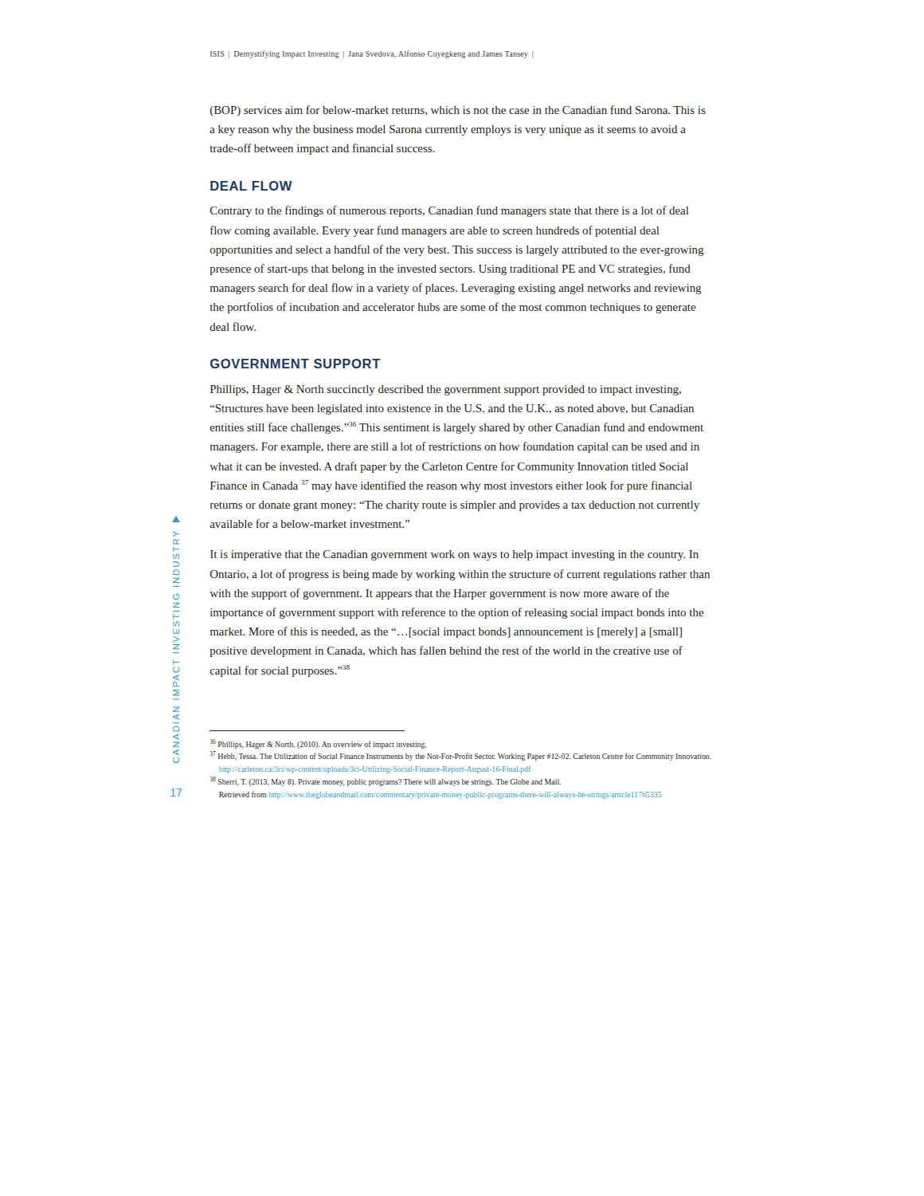ISIS | Demystifying Impact Investing | Jana Svedova, Alfonso Cuyegkeng and James Tansey |
Canadian Impact Investing Industry
17
(BOP) services aim for below-market returns, which is not the case in the Canadian fund Sarona. This is a key reason why the business model Sarona currently employs is very unique as it seems to avoid a trade-off between impact and financial success.
Deal Flow
Contrary to the findings of numerous reports, Canadian fund managers state that there is a lot of deal flow coming available. Every year fund managers are able to screen hundreds of potential deal opportunities and select a handful of the very best. This success is largely attributed to the ever-growing presence of start-ups that belong in the invested sectors. Using traditional PE and VC strategies, fund managers search for deal flow in a variety of places. Leveraging existing angel networks and reviewing the portfolios of incubation and accelerator hubs are some of the most common techniques to generate deal flow.
Government Support
Phillips, Hager & North succinctly described the government support provided to impact investing, “Structures have been legislated into existence in the U.S. and the U.K., as noted above, but Canadian entities still face challenges.”36 This sentiment is largely shared by other Canadian fund and endowment managers. For example, there are still a lot of restrictions on how foundation capital can be used and in what it can be invested. A draft paper by the Carleton Centre for Community Innovation titled Social Finance in Canada 37 may have identified the reason why most investors either look for pure financial returns or donate grant money: “The charity route is simpler and provides a tax deduction not currently available for a below-market investment.”
It is imperative that the Canadian government work on ways to help impact investing in the country. In Ontario, a lot of progress is being made by working within the structure of current regulations rather than with the support of government. It appears that the Harper government is now more aware of the importance of government support with reference to the option of releasing social impact bonds into the market. More of this is needed, as the “…[social impact bonds] announcement is [merely] a [small] positive development in Canada, which has fallen behind the rest of the world in the creative use of capital for social purposes.”38
36 Phillips, Hager & North. (2010). An overview of impact investing.
37 Hebb, Tessa. The Utilization of Social Finance Instruments by the Not-For-Profit Sector. Working Paper #12-02. Carleton Centre for Community Innovation.
http://carleton.ca/3ci/wp-content/uploads/3ci-Utilizing-Social-Finance-Report-August-16-Final.pdf
38 Sherri, T. (2013, May 8). Private money, public programs? There will always be strings. The Globe and Mail.
Retrieved from http://www.theglobeandmail.com/commentary/private-money-public-programs-there-will-always-be-strings/article11765335